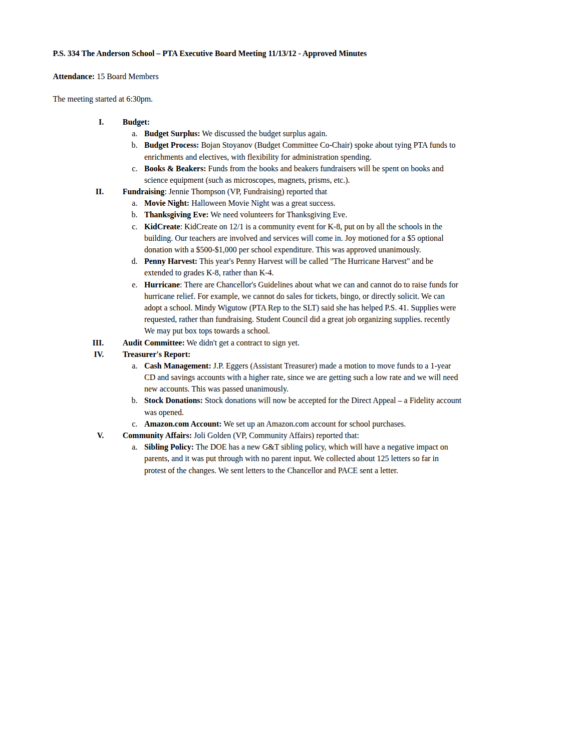P.S. 334 The Anderson School – PTA Executive Board Meeting 11/13/12 - Approved Minutes
Attendance: 15 Board Members
The meeting started at 6:30pm.
Budget:
Budget Surplus: We discussed the budget surplus again.
Budget Process: Bojan Stoyanov (Budget Committee Co-Chair) spoke about tying PTA funds to enrichments and electives, with flexibility for administration spending.
Books & Beakers: Funds from the books and beakers fundraisers will be spent on books and science equipment (such as microscopes, magnets, prisms, etc.).
Fundraising: Jennie Thompson (VP, Fundraising) reported that
Movie Night: Halloween Movie Night was a great success.
Thanksgiving Eve: We need volunteers for Thanksgiving Eve.
KidCreate: KidCreate on 12/1 is a community event for K-8, put on by all the schools in the building. Our teachers are involved and services will come in. Joy motioned for a $5 optional donation with a $500-$1,000 per school expenditure. This was approved unanimously.
Penny Harvest: This year's Penny Harvest will be called "The Hurricane Harvest" and be extended to grades K-8, rather than K-4.
Hurricane: There are Chancellor's Guidelines about what we can and cannot do to raise funds for hurricane relief. For example, we cannot do sales for tickets, bingo, or directly solicit. We can adopt a school. Mindy Wigutow (PTA Rep to the SLT) said she has helped P.S. 41. Supplies were requested, rather than fundraising. Student Council did a great job organizing supplies. recently We may put box tops towards a school.
Audit Committee: We didn't get a contract to sign yet.
Treasurer's Report:
Cash Management: J.P. Eggers (Assistant Treasurer) made a motion to move funds to a 1-year CD and savings accounts with a higher rate, since we are getting such a low rate and we will need new accounts. This was passed unanimously.
Stock Donations: Stock donations will now be accepted for the Direct Appeal – a Fidelity account was opened.
Amazon.com Account: We set up an Amazon.com account for school purchases.
Community Affairs: Joli Golden (VP, Community Affairs) reported that:
Sibling Policy: The DOE has a new G&T sibling policy, which will have a negative impact on parents, and it was put through with no parent input. We collected about 125 letters so far in protest of the changes. We sent letters to the Chancellor and PACE sent a letter.